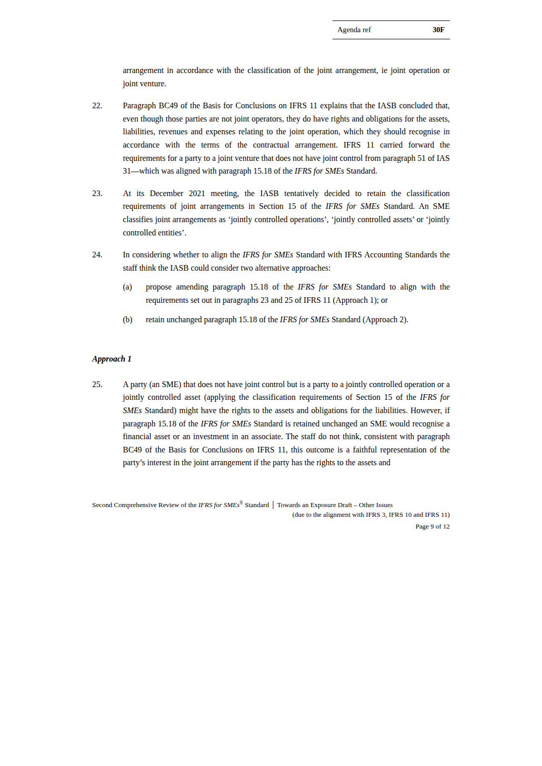| Agenda ref | 30F |
arrangement in accordance with the classification of the joint arrangement, ie joint operation or joint venture.
22.
Paragraph BC49 of the Basis for Conclusions on IFRS 11 explains that the IASB concluded that, even though those parties are not joint operators, they do have rights and obligations for the assets, liabilities, revenues and expenses relating to the joint operation, which they should recognise in accordance with the terms of the contractual arrangement. IFRS 11 carried forward the requirements for a party to a joint venture that does not have joint control from paragraph 51 of IAS 31—which was aligned with paragraph 15.18 of the IFRS for SMEs Standard.
23.
At its December 2021 meeting, the IASB tentatively decided to retain the classification requirements of joint arrangements in Section 15 of the IFRS for SMEs Standard. An SME classifies joint arrangements as ‘jointly controlled operations’, ‘jointly controlled assets’ or ‘jointly controlled entities’.
24.
In considering whether to align the IFRS for SMEs Standard with IFRS Accounting Standards the staff think the IASB could consider two alternative approaches:
(a)
propose amending paragraph 15.18 of the IFRS for SMEs Standard to align with the requirements set out in paragraphs 23 and 25 of IFRS 11 (Approach 1); or
(b)
retain unchanged paragraph 15.18 of the IFRS for SMEs Standard (Approach 2).
Approach 1
25.
A party (an SME) that does not have joint control but is a party to a jointly controlled operation or a jointly controlled asset (applying the classification requirements of Section 15 of the IFRS for SMEs Standard) might have the rights to the assets and obligations for the liabilities. However, if paragraph 15.18 of the IFRS for SMEs Standard is retained unchanged an SME would recognise a financial asset or an investment in an associate. The staff do not think, consistent with paragraph BC49 of the Basis for Conclusions on IFRS 11, this outcome is a faithful representation of the party’s interest in the joint arrangement if the party has the rights to the assets and
Second Comprehensive Review of the IFRS for SMEs® Standard │ Towards an Exposure Draft – Other Issues
(due to the alignment with IFRS 3, IFRS 10 and IFRS 11)
Page 9 of 12